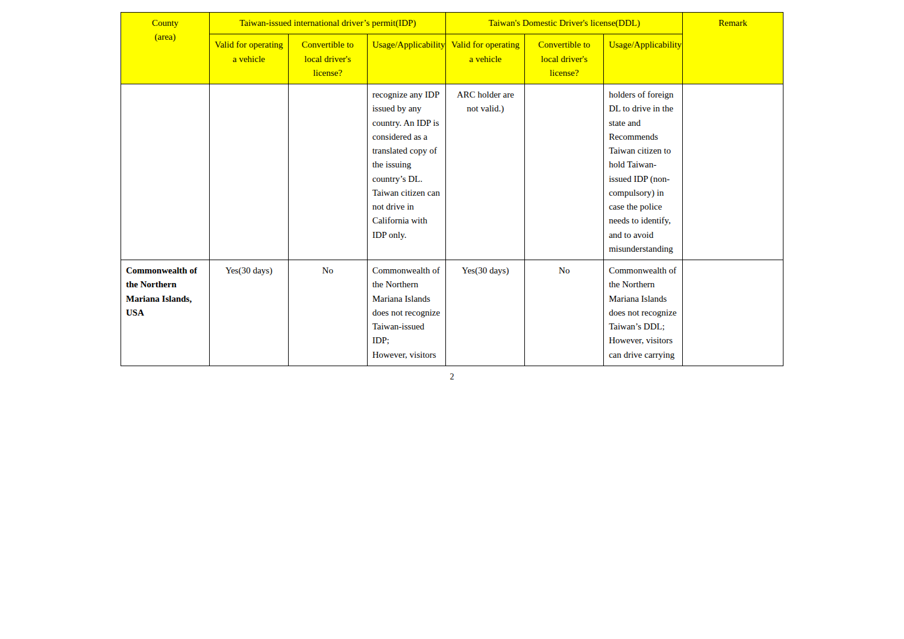| County (area) | Taiwan-issued international driver’s permit(IDP) | Taiwan's Domestic Driver's license(DDL) | Remark |
| --- | --- | --- | --- |
| Valid for operating a vehicle | Convertible to local driver's license? | Usage/Applicability | Valid for operating a vehicle | Convertible to local driver's license? | Usage/Applicability |
| | | | recognize any IDP issued by any country. An IDP is considered as a translated copy of the issuing country’s DL. Taiwan citizen can not drive in California with IDP only. | ARC holder are not valid.) | | holders of foreign DL to drive in the state and Recommends Taiwan citizen to hold Taiwan-issued IDP (non-compulsory) in case the police needs to identify, and to avoid misunderstanding | |
| Commonwealth of the Northern Mariana Islands, USA | Yes(30 days) | No | Commonwealth of the Northern Mariana Islands does not recognize Taiwan-issued IDP; However, visitors | Yes(30 days) | No | Commonwealth of the Northern Mariana Islands does not recognize Taiwan’s DDL; However, visitors can drive carrying | |
2